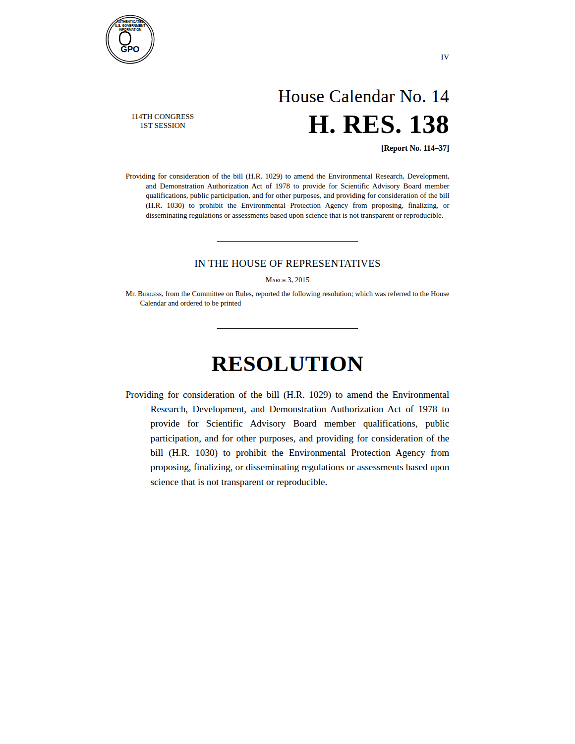AUTHENTICATED U.S. GOVERNMENT INFORMATION GPO
IV
House Calendar No. 14
114TH CONGRESS
1ST SESSION
H. RES. 138
[Report No. 114–37]
Providing for consideration of the bill (H.R. 1029) to amend the Environmental Research, Development, and Demonstration Authorization Act of 1978 to provide for Scientific Advisory Board member qualifications, public participation, and for other purposes, and providing for consideration of the bill (H.R. 1030) to prohibit the Environmental Protection Agency from proposing, finalizing, or disseminating regulations or assessments based upon science that is not transparent or reproducible.
IN THE HOUSE OF REPRESENTATIVES
March 3, 2015
Mr. Burgess, from the Committee on Rules, reported the following resolution; which was referred to the House Calendar and ordered to be printed
RESOLUTION
Providing for consideration of the bill (H.R. 1029) to amend the Environmental Research, Development, and Demonstration Authorization Act of 1978 to provide for Scientific Advisory Board member qualifications, public participation, and for other purposes, and providing for consideration of the bill (H.R. 1030) to prohibit the Environmental Protection Agency from proposing, finalizing, or disseminating regulations or assessments based upon science that is not transparent or reproducible.